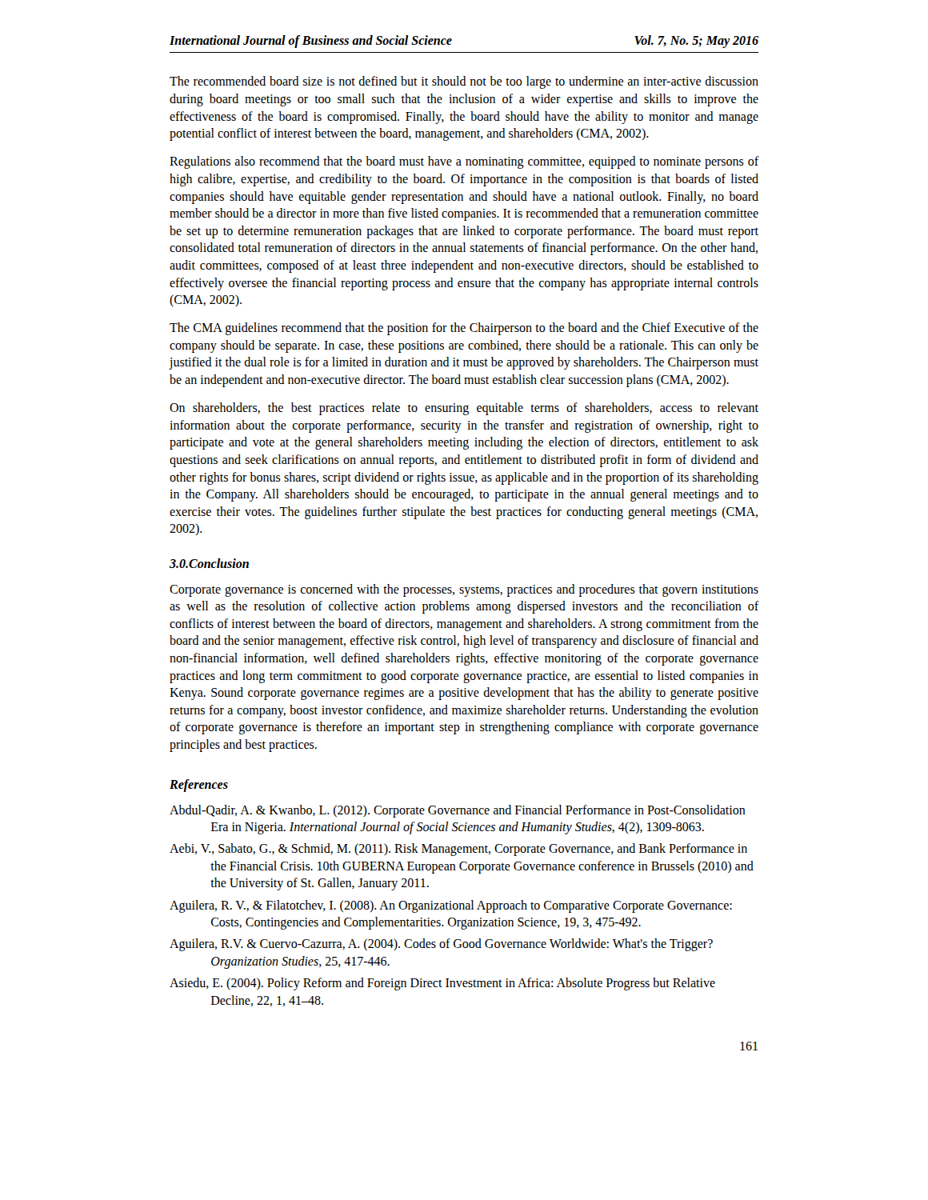International Journal of Business and Social Science Vol. 7, No. 5; May 2016
The recommended board size is not defined but it should not be too large to undermine an inter-active discussion during board meetings or too small such that the inclusion of a wider expertise and skills to improve the effectiveness of the board is compromised. Finally, the board should have the ability to monitor and manage potential conflict of interest between the board, management, and shareholders (CMA, 2002).
Regulations also recommend that the board must have a nominating committee, equipped to nominate persons of high calibre, expertise, and credibility to the board. Of importance in the composition is that boards of listed companies should have equitable gender representation and should have a national outlook. Finally, no board member should be a director in more than five listed companies. It is recommended that a remuneration committee be set up to determine remuneration packages that are linked to corporate performance. The board must report consolidated total remuneration of directors in the annual statements of financial performance. On the other hand, audit committees, composed of at least three independent and non-executive directors, should be established to effectively oversee the financial reporting process and ensure that the company has appropriate internal controls (CMA, 2002).
The CMA guidelines recommend that the position for the Chairperson to the board and the Chief Executive of the company should be separate. In case, these positions are combined, there should be a rationale. This can only be justified it the dual role is for a limited in duration and it must be approved by shareholders. The Chairperson must be an independent and non-executive director. The board must establish clear succession plans (CMA, 2002).
On shareholders, the best practices relate to ensuring equitable terms of shareholders, access to relevant information about the corporate performance, security in the transfer and registration of ownership, right to participate and vote at the general shareholders meeting including the election of directors, entitlement to ask questions and seek clarifications on annual reports, and entitlement to distributed profit in form of dividend and other rights for bonus shares, script dividend or rights issue, as applicable and in the proportion of its shareholding in the Company. All shareholders should be encouraged, to participate in the annual general meetings and to exercise their votes. The guidelines further stipulate the best practices for conducting general meetings (CMA, 2002).
3.0.Conclusion
Corporate governance is concerned with the processes, systems, practices and procedures that govern institutions as well as the resolution of collective action problems among dispersed investors and the reconciliation of conflicts of interest between the board of directors, management and shareholders. A strong commitment from the board and the senior management, effective risk control, high level of transparency and disclosure of financial and non-financial information, well defined shareholders rights, effective monitoring of the corporate governance practices and long term commitment to good corporate governance practice, are essential to listed companies in Kenya. Sound corporate governance regimes are a positive development that has the ability to generate positive returns for a company, boost investor confidence, and maximize shareholder returns. Understanding the evolution of corporate governance is therefore an important step in strengthening compliance with corporate governance principles and best practices.
References
Abdul-Qadir, A. & Kwanbo, L. (2012). Corporate Governance and Financial Performance in Post-Consolidation Era in Nigeria. International Journal of Social Sciences and Humanity Studies, 4(2), 1309-8063.
Aebi, V., Sabato, G., & Schmid, M. (2011). Risk Management, Corporate Governance, and Bank Performance in the Financial Crisis. 10th GUBERNA European Corporate Governance conference in Brussels (2010) and the University of St. Gallen, January 2011.
Aguilera, R. V., & Filatotchev, I. (2008). An Organizational Approach to Comparative Corporate Governance: Costs, Contingencies and Complementarities. Organization Science, 19, 3, 475-492.
Aguilera, R.V. & Cuervo-Cazurra, A. (2004). Codes of Good Governance Worldwide: What's the Trigger? Organization Studies, 25, 417-446.
Asiedu, E. (2004). Policy Reform and Foreign Direct Investment in Africa: Absolute Progress but Relative Decline, 22, 1, 41–48.
161